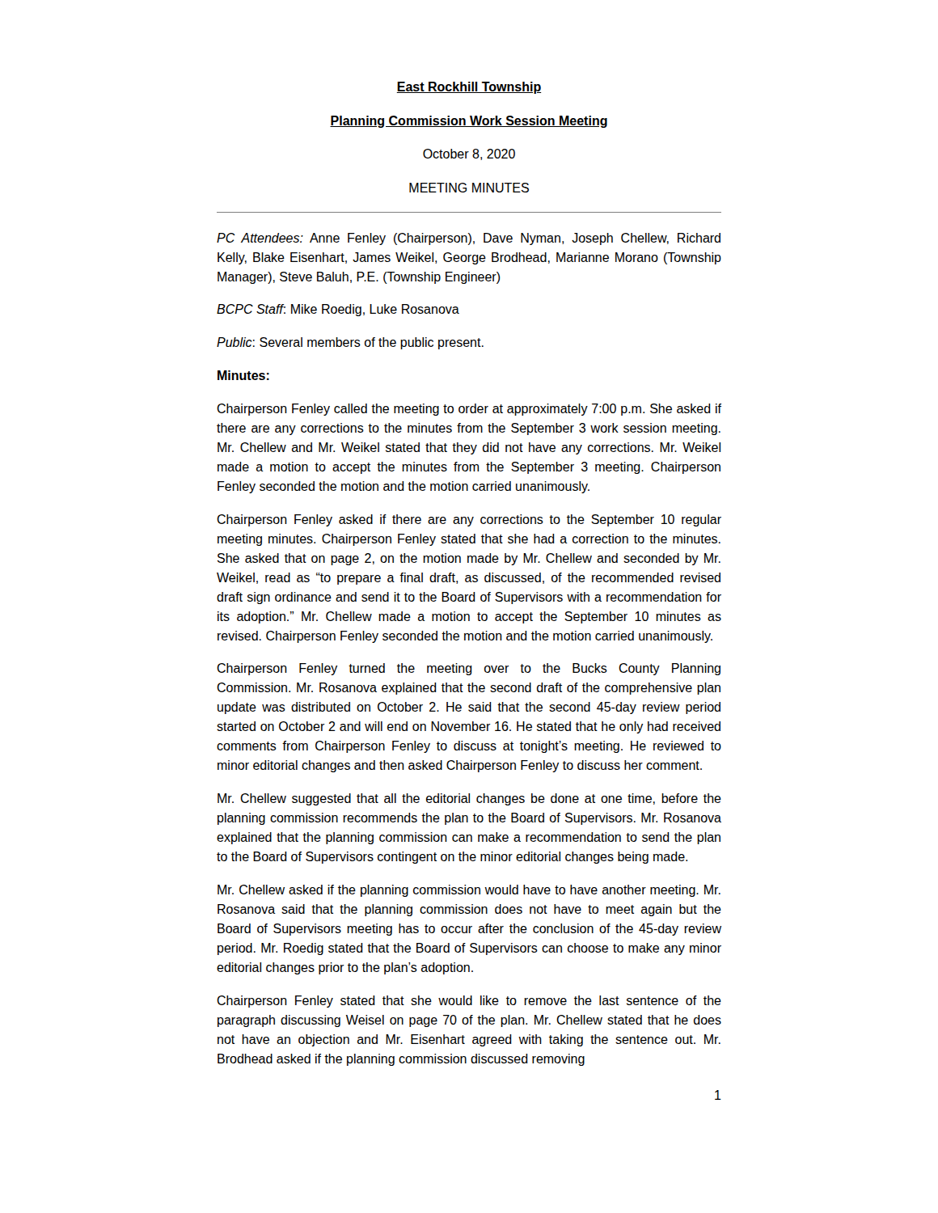East Rockhill Township
Planning Commission Work Session Meeting
October 8, 2020
MEETING MINUTES
PC Attendees: Anne Fenley (Chairperson), Dave Nyman, Joseph Chellew, Richard Kelly, Blake Eisenhart, James Weikel, George Brodhead, Marianne Morano (Township Manager), Steve Baluh, P.E. (Township Engineer)
BCPC Staff: Mike Roedig, Luke Rosanova
Public: Several members of the public present.
Minutes:
Chairperson Fenley called the meeting to order at approximately 7:00 p.m. She asked if there are any corrections to the minutes from the September 3 work session meeting. Mr. Chellew and Mr. Weikel stated that they did not have any corrections. Mr. Weikel made a motion to accept the minutes from the September 3 meeting. Chairperson Fenley seconded the motion and the motion carried unanimously.
Chairperson Fenley asked if there are any corrections to the September 10 regular meeting minutes. Chairperson Fenley stated that she had a correction to the minutes. She asked that on page 2, on the motion made by Mr. Chellew and seconded by Mr. Weikel, read as “to prepare a final draft, as discussed, of the recommended revised draft sign ordinance and send it to the Board of Supervisors with a recommendation for its adoption.” Mr. Chellew made a motion to accept the September 10 minutes as revised. Chairperson Fenley seconded the motion and the motion carried unanimously.
Chairperson Fenley turned the meeting over to the Bucks County Planning Commission. Mr. Rosanova explained that the second draft of the comprehensive plan update was distributed on October 2. He said that the second 45-day review period started on October 2 and will end on November 16. He stated that he only had received comments from Chairperson Fenley to discuss at tonight’s meeting. He reviewed to minor editorial changes and then asked Chairperson Fenley to discuss her comment.
Mr. Chellew suggested that all the editorial changes be done at one time, before the planning commission recommends the plan to the Board of Supervisors. Mr. Rosanova explained that the planning commission can make a recommendation to send the plan to the Board of Supervisors contingent on the minor editorial changes being made.
Mr. Chellew asked if the planning commission would have to have another meeting. Mr. Rosanova said that the planning commission does not have to meet again but the Board of Supervisors meeting has to occur after the conclusion of the 45-day review period. Mr. Roedig stated that the Board of Supervisors can choose to make any minor editorial changes prior to the plan’s adoption.
Chairperson Fenley stated that she would like to remove the last sentence of the paragraph discussing Weisel on page 70 of the plan. Mr. Chellew stated that he does not have an objection and Mr. Eisenhart agreed with taking the sentence out. Mr. Brodhead asked if the planning commission discussed removing
1